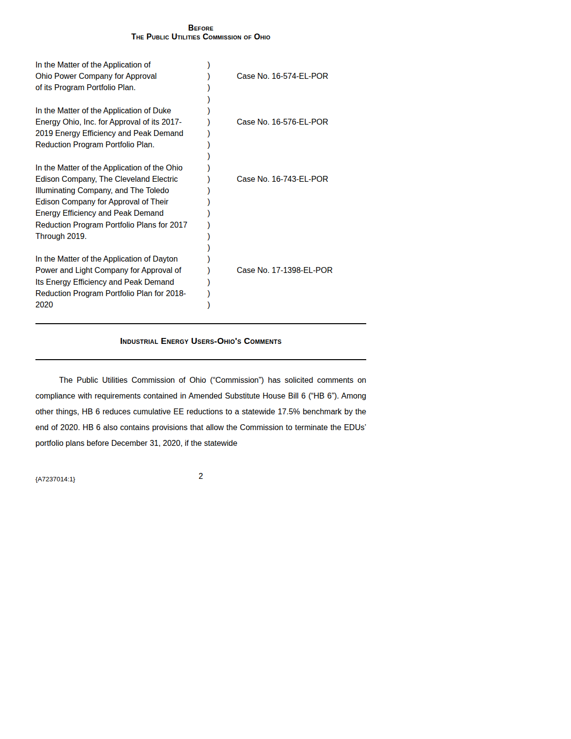Before
The Public Utilities Commission of Ohio
| In the Matter of the Application of Ohio Power Company for Approval of its Program Portfolio Plan. | ) ) ) | Case No. 16-574-EL-POR |
| | ) | |
| In the Matter of the Application of Duke Energy Ohio, Inc. for Approval of its 2017- 2019 Energy Efficiency and Peak Demand Reduction Program Portfolio Plan. | ) ) ) ) | Case No. 16-576-EL-POR |
| | ) | |
| In the Matter of the Application of the Ohio Edison Company, The Cleveland Electric Illuminating Company, and The Toledo Edison Company for Approval of Their Energy Efficiency and Peak Demand Reduction Program Portfolio Plans for 2017 Through 2019. | ) ) ) ) ) ) ) | Case No. 16-743-EL-POR |
| | ) | |
| In the Matter of the Application of Dayton Power and Light Company for Approval of Its Energy Efficiency and Peak Demand Reduction Program Portfolio Plan for 2018- 2020 | ) ) ) ) ) | Case No. 17-1398-EL-POR |
Industrial Energy Users-Ohio's Comments
The Public Utilities Commission of Ohio (“Commission”) has solicited comments on compliance with requirements contained in Amended Substitute House Bill 6 (“HB 6”). Among other things, HB 6 reduces cumulative EE reductions to a statewide 17.5% benchmark by the end of 2020. HB 6 also contains provisions that allow the Commission to terminate the EDUs’ portfolio plans before December 31, 2020, if the statewide
{A7237014:1}
2